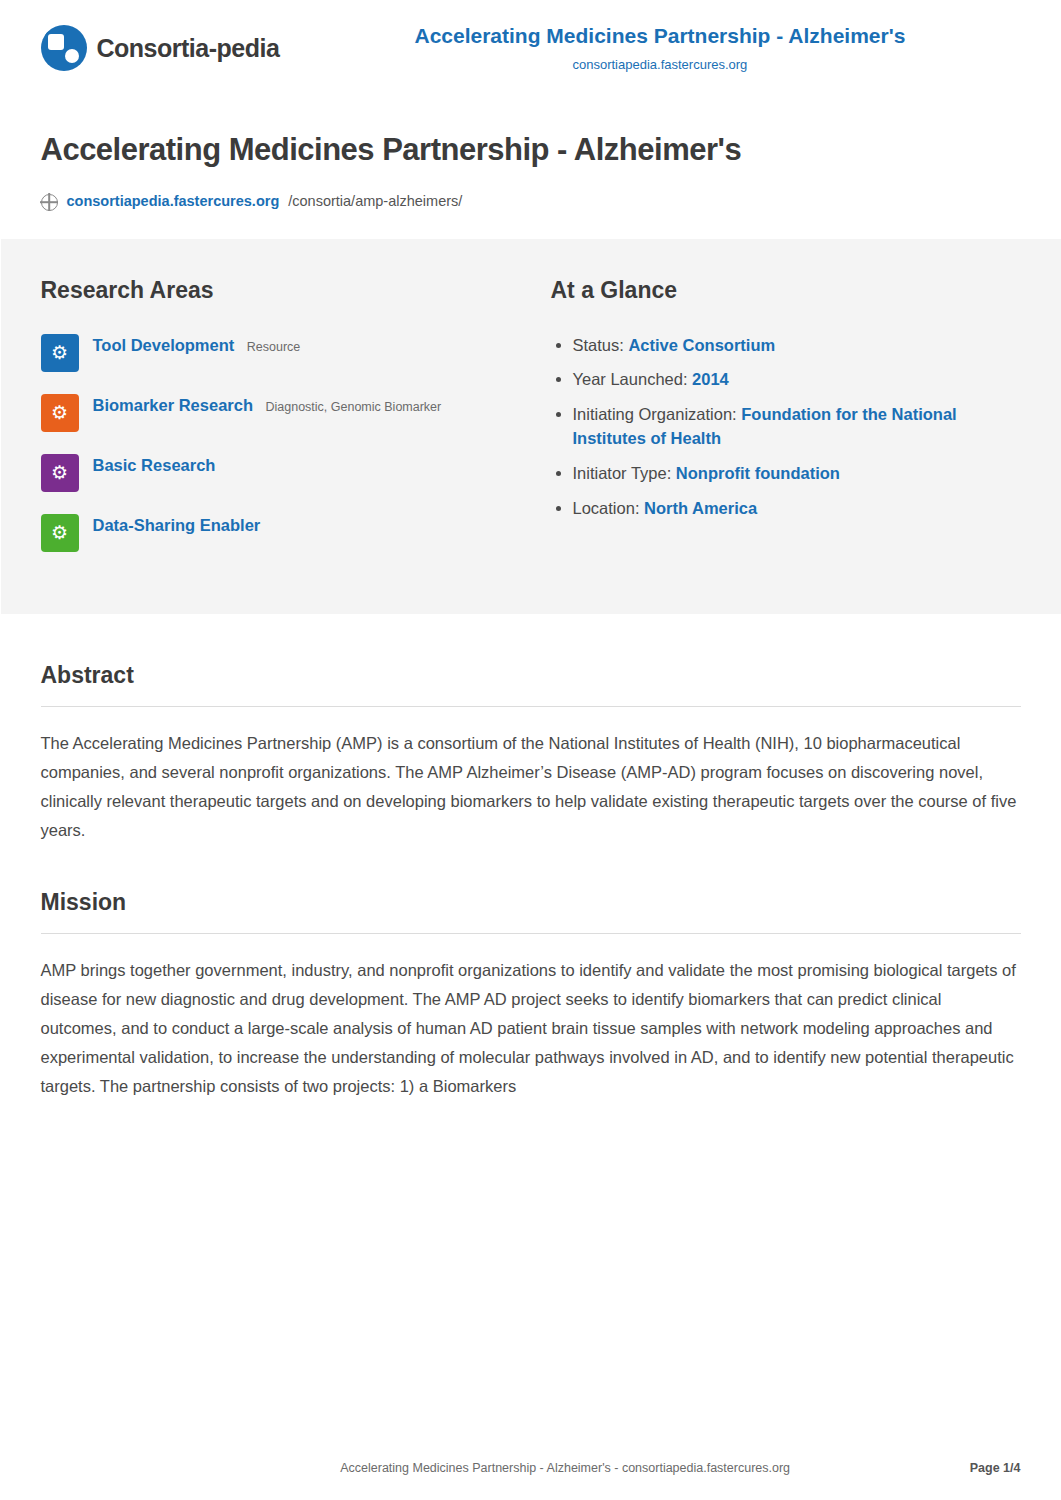Consortia-pedia
Accelerating Medicines Partnership - Alzheimer's
consortiapedia.fastercures.org
Accelerating Medicines Partnership - Alzheimer's
consortiapedia.fastercures.org/consortia/amp-alzheimers/
Research Areas
⚙ Tool Development Resource
⚙ Biomarker Research Diagnostic, Genomic Biomarker
⚙ Basic Research
⚙ Data-Sharing Enabler
At a Glance
Status: Active Consortium
Year Launched: 2014
Initiating Organization: Foundation for the National Institutes of Health
Initiator Type: Nonprofit foundation
Location: North America
Abstract
The Accelerating Medicines Partnership (AMP) is a consortium of the National Institutes of Health (NIH), 10 biopharmaceutical companies, and several nonprofit organizations. The AMP Alzheimer’s Disease (AMP-AD) program focuses on discovering novel, clinically relevant therapeutic targets and on developing biomarkers to help validate existing therapeutic targets over the course of five years.
Mission
AMP brings together government, industry, and nonprofit organizations to identify and validate the most promising biological targets of disease for new diagnostic and drug development. The AMP AD project seeks to identify biomarkers that can predict clinical outcomes, and to conduct a large-scale analysis of human AD patient brain tissue samples with network modeling approaches and experimental validation, to increase the understanding of molecular pathways involved in AD, and to identify new potential therapeutic targets. The partnership consists of two projects: 1) a Biomarkers
Accelerating Medicines Partnership - Alzheimer's - consortiapedia.fastercures.org Page 1/4